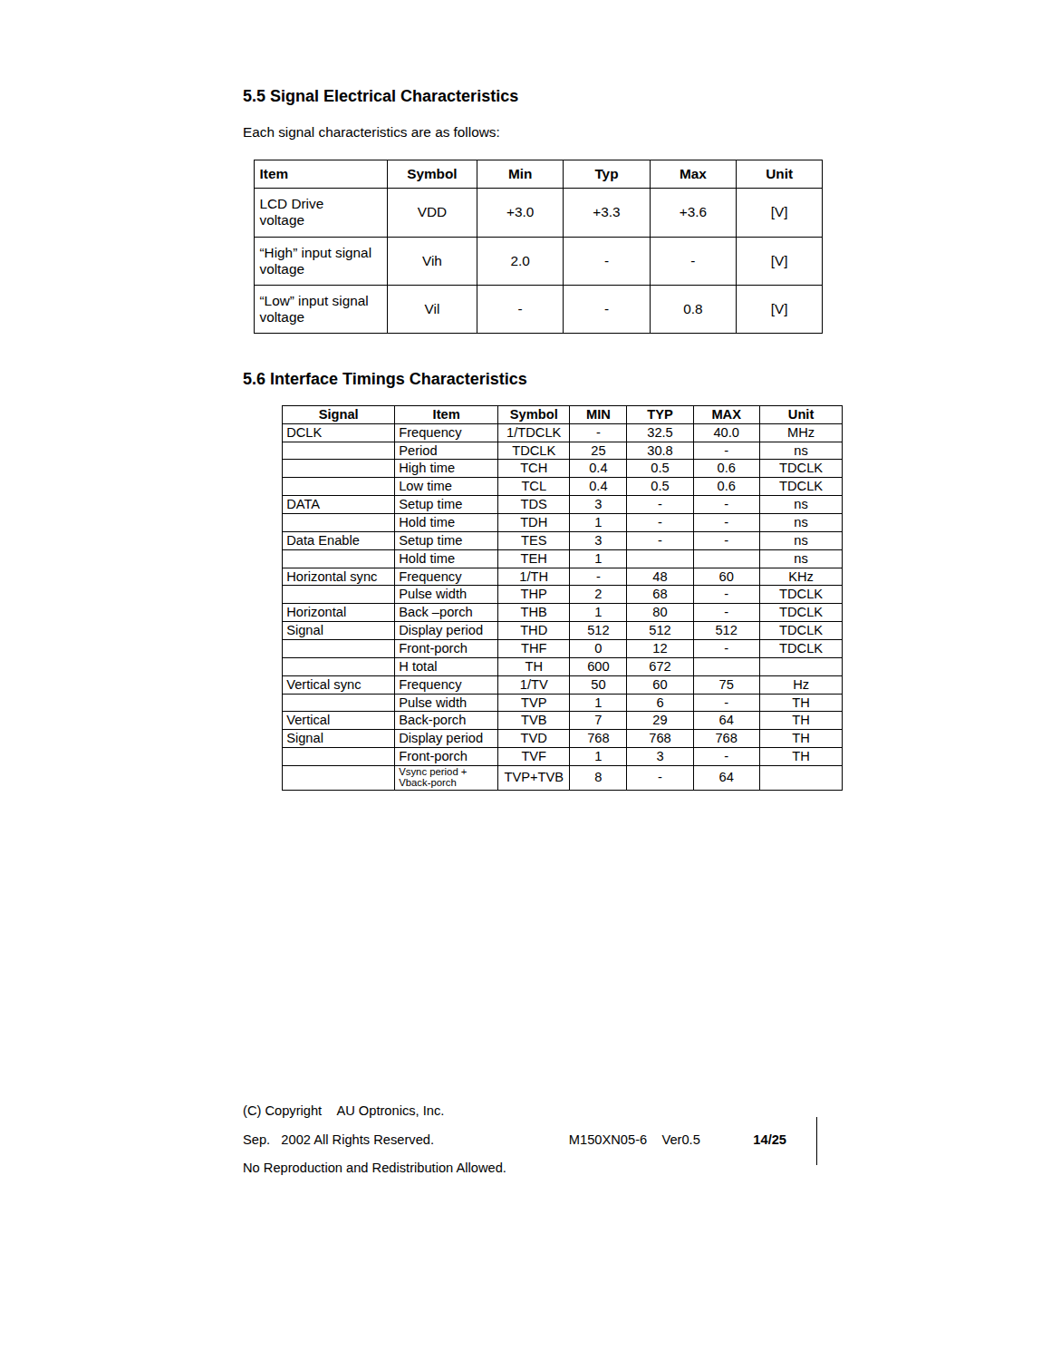5.5 Signal Electrical Characteristics
Each signal characteristics are as follows:
| Item | Symbol | Min | Typ | Max | Unit |
| --- | --- | --- | --- | --- | --- |
| LCD Drive voltage | VDD | +3.0 | +3.3 | +3.6 | [V] |
| “High” input signal voltage | Vih | 2.0 | - | - | [V] |
| “Low” input signal voltage | Vil | - | - | 0.8 | [V] |
5.6 Interface Timings Characteristics
| Signal | Item | Symbol | MIN | TYP | MAX | Unit |
| --- | --- | --- | --- | --- | --- | --- |
| DCLK | Frequency | 1/TDCLK | - | 32.5 | 40.0 | MHz |
| | Period | TDCLK | 25 | 30.8 | - | ns |
| | High time | TCH | 0.4 | 0.5 | 0.6 | TDCLK |
| | Low time | TCL | 0.4 | 0.5 | 0.6 | TDCLK |
| DATA | Setup time | TDS | 3 | - | - | ns |
| | Hold time | TDH | 1 | - | - | ns |
| Data Enable | Setup time | TES | 3 | - | - | ns |
| | Hold time | TEH | 1 | | | ns |
| Horizontal sync | Frequency | 1/TH | - | 48 | 60 | KHz |
| | Pulse width | THP | 2 | 68 | - | TDCLK |
| Horizontal | Back –porch | THB | 1 | 80 | - | TDCLK |
| Signal | Display period | THD | 512 | 512 | 512 | TDCLK |
| | Front-porch | THF | 0 | 12 | - | TDCLK |
| | H total | TH | 600 | 672 | | |
| Vertical sync | Frequency | 1/TV | 50 | 60 | 75 | Hz |
| | Pulse width | TVP | 1 | 6 | - | TH |
| Vertical | Back-porch | TVB | 7 | 29 | 64 | TH |
| Signal | Display period | TVD | 768 | 768 | 768 | TH |
| | Front-porch | TVF | 1 | 3 | - | TH |
| | Vsync period + Vback-porch | TVP+TVB | 8 | - | 64 | |
(C) Copyright AU Optronics, Inc.
Sep. 2002 All Rights Reserved. M150XN05-6 Ver0.5 14/25
No Reproduction and Redistribution Allowed.